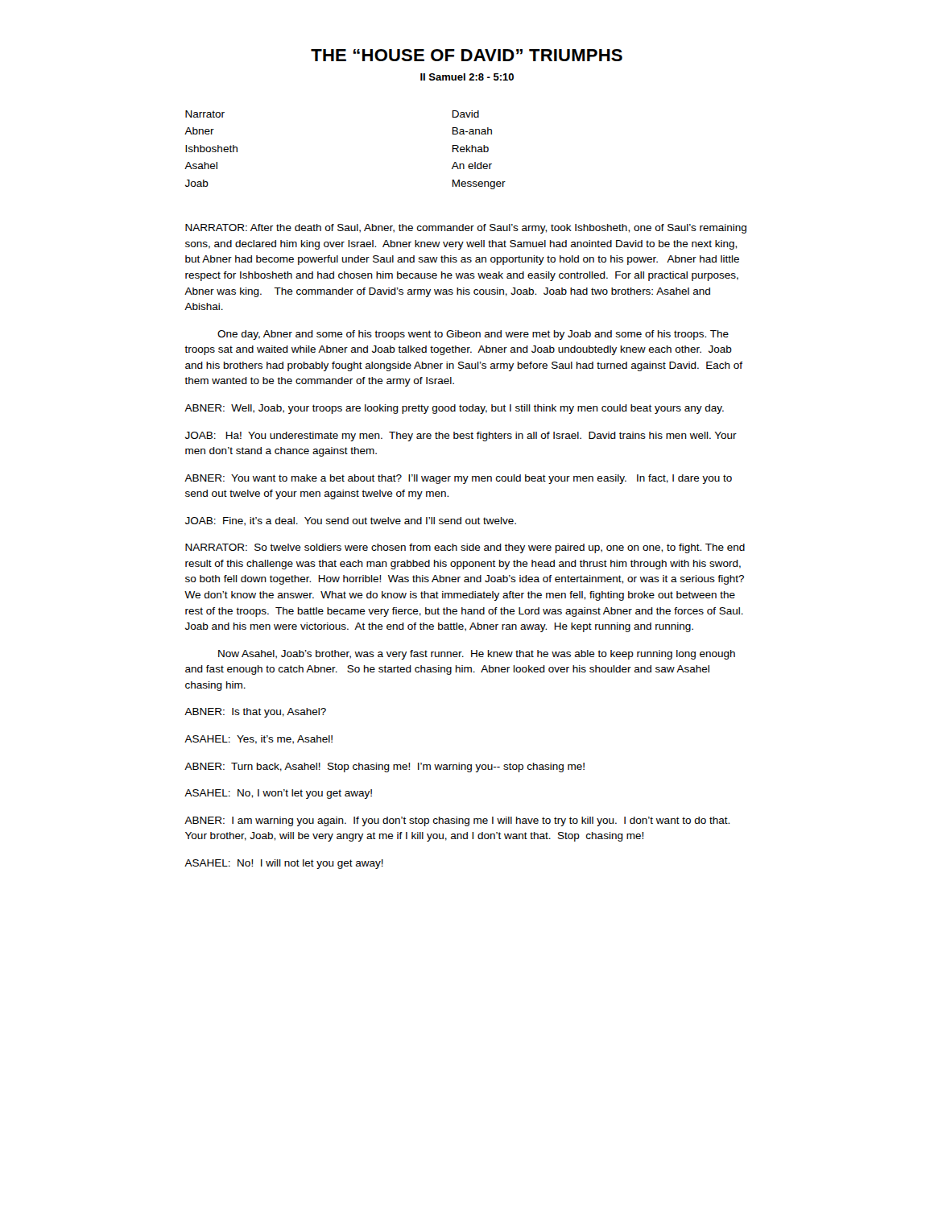THE “HOUSE OF DAVID” TRIUMPHS
II Samuel 2:8 - 5:10
| Narrator | David |
| Abner | Ba-anah |
| Ishbosheth | Rekhab |
| Asahel | An elder |
| Joab | Messenger |
NARRATOR: After the death of Saul, Abner, the commander of Saul’s army, took Ishbosheth, one of Saul’s remaining sons, and declared him king over Israel. Abner knew very well that Samuel had anointed David to be the next king, but Abner had become powerful under Saul and saw this as an opportunity to hold on to his power. Abner had little respect for Ishbosheth and had chosen him because he was weak and easily controlled. For all practical purposes, Abner was king. The commander of David’s army was his cousin, Joab. Joab had two brothers: Asahel and Abishai.
One day, Abner and some of his troops went to Gibeon and were met by Joab and some of his troops. The troops sat and waited while Abner and Joab talked together. Abner and Joab undoubtedly knew each other. Joab and his brothers had probably fought alongside Abner in Saul’s army before Saul had turned against David. Each of them wanted to be the commander of the army of Israel.
ABNER: Well, Joab, your troops are looking pretty good today, but I still think my men could beat yours any day.
JOAB: Ha! You underestimate my men. They are the best fighters in all of Israel. David trains his men well. Your men don’t stand a chance against them.
ABNER: You want to make a bet about that? I’ll wager my men could beat your men easily. In fact, I dare you to send out twelve of your men against twelve of my men.
JOAB: Fine, it’s a deal. You send out twelve and I’ll send out twelve.
NARRATOR: So twelve soldiers were chosen from each side and they were paired up, one on one, to fight. The end result of this challenge was that each man grabbed his opponent by the head and thrust him through with his sword, so both fell down together. How horrible! Was this Abner and Joab’s idea of entertainment, or was it a serious fight? We don’t know the answer. What we do know is that immediately after the men fell, fighting broke out between the rest of the troops. The battle became very fierce, but the hand of the Lord was against Abner and the forces of Saul. Joab and his men were victorious. At the end of the battle, Abner ran away. He kept running and running.
Now Asahel, Joab’s brother, was a very fast runner. He knew that he was able to keep running long enough and fast enough to catch Abner. So he started chasing him. Abner looked over his shoulder and saw Asahel chasing him.
ABNER: Is that you, Asahel?
ASAHEL: Yes, it’s me, Asahel!
ABNER: Turn back, Asahel! Stop chasing me! I’m warning you-- stop chasing me!
ASAHEL: No, I won’t let you get away!
ABNER: I am warning you again. If you don’t stop chasing me I will have to try to kill you. I don’t want to do that. Your brother, Joab, will be very angry at me if I kill you, and I don’t want that. Stop chasing me!
ASAHEL: No! I will not let you get away!